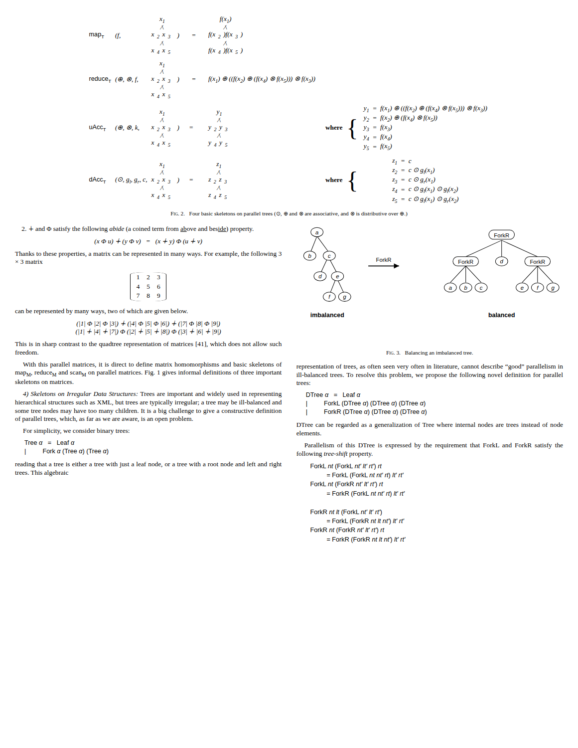| map T | (f, | x 1 ∕\ x 2 x 3 ∕\ x 4 x 5 | ) | = | f(x 1 ) ∕\ f(x 2 ) f(x 3 ) ∕\ f(x 4 ) f(x 5 ) |
| reduce T | (⊕, ⊗, f, | x 1 ∕\ x 2 x 3 ∕\ x 4 x 5 | ) | = | f(x 1 ) ⊕ ((f(x 2 ) ⊕ (f(x 4 ) ⊗ f(x 5 ))) ⊗ f(x 3 )) |
| uAcc T | (⊕, ⊗, k, | x 1 ∕\ x 2 x 3 ∕\ x 4 x 5 | ) | = | y 1 ∕\ y 2 y 3 ∕\ y 4 y 5 | where | { | / y 1 / = / f(x 1 ) ⊕ ((f(x 2 ) ⊕ (f(x 4 ) ⊗ f(x 5 ))) ⊗ f(x 3 )) / / y 2 / = / f(x 2 ) ⊕ (f(x 4 ) ⊗ f(x 5 )) / / y 3 / = / f(x 3 ) / / y 4 / = / f(x 4 ) / / y 5 / = / f(x 5 ) / |
| dAcc T | (⊙, g l , g r , c, | x 1 ∕\ x 2 x 3 ∕\ x 4 x 5 | ) | = | z 1 ∕\ z 2 z 3 ∕\ z 4 z 5 | where | { | / z 1 / = / c / / z 2 / = / c ⊙ g l (x 1 ) / / z 3 / = / c ⊙ g r (x 1 ) / / z 4 / = / c ⊙ g l (x 1 ) ⊙ g l (x 2 ) / / z 5 / = / c ⊙ g l (x 1 ) ⊙ g r (x 2 ) / |
Fig. 2. Four basic skeletons on parallel trees (⊙, ⊕ and ⊗ are associative, and ⊗ is distributive over ⊕.)
∔ and Φ satisfy the following abide (a coined term from above and beside) property.
(x Φ u) ∔ (y Φ v) = (x ∔ y) Φ (u ∔ v)
Thanks to these properties, a matrix can be represented in many ways. For example, the following 3 × 3 matrix
| 1 | 2 | 3 |
| 4 | 5 | 6 |
| 7 | 8 | 9 |
can be represented by many ways, two of which are given below.
(|1| Φ |2| Φ |3|) ∔ (|4| Φ |5| Φ |6|) ∔ (|7| Φ |8| Φ |9|)
(|1| ∔ |4| ∔ |7|) Φ (|2| ∔ |5| ∔ |8|) Φ (|3| ∔ |6| ∔ |9|)
This is in sharp contrast to the quadtree representation of matrices [41], which does not allow such freedom.
With this parallel matrices, it is direct to define matrix homomorphisms and basic skeletons of mapM, reduceM and scanM on parallel matrices. Fig. 1 gives informal definitions of three important skeletons on matrices.
4) Skeletons on Irregular Data Structures: Trees are important and widely used in representing hierarchical structures such as XML, but trees are typically irregular; a tree may be ill-balanced and some tree nodes may have too many children. It is a big challenge to give a constructive definition of parallel trees, which, as far as we are aware, is an open problem.
For simplicity, we consider binary trees:
Tree α = Leaf α
| Fork α (Tree α) (Tree α)
reading that a tree is either a tree with just a leaf node, or a tree with a root node and left and right trees. This algebraic
a b c d e f g ForkR ForkR ForkR ForkR d a b c e f g imbalanced balanced
Fig. 3. Balancing an imbalanced tree.
representation of trees, as often seen very often in literature, cannot describe “good” parallelism in ill-balanced trees. To resolve this problem, we propose the following novel definition for parallel trees:
DTree α = Leaf α
| ForkL (DTree α) (DTree α) (DTree α)
| ForkR (DTree α) (DTree α) (DTree α)
DTree can be regarded as a generalization of Tree where internal nodes are trees instead of node elements.
Parallelism of this DTree is expressed by the requirement that ForkL and ForkR satisfy the following tree-shift property.
ForkL nt (ForkL nt′ lt′ rt′) rt
= ForkL (ForkL nt nt′ rt) lt′ rt′ ForkL nt (ForkR nt′ lt′ rt′) rt
= ForkR (ForkL nt nt′ rt) lt′ rt′
ForkR nt lt (ForkL nt′ lt′ rt′)
= ForkL (ForkR nt lt nt′) lt′ rt′ ForkR nt (ForkR nt′ lt′ rt′) rt
= ForkR (ForkR nt lt nt′) lt′ rt′